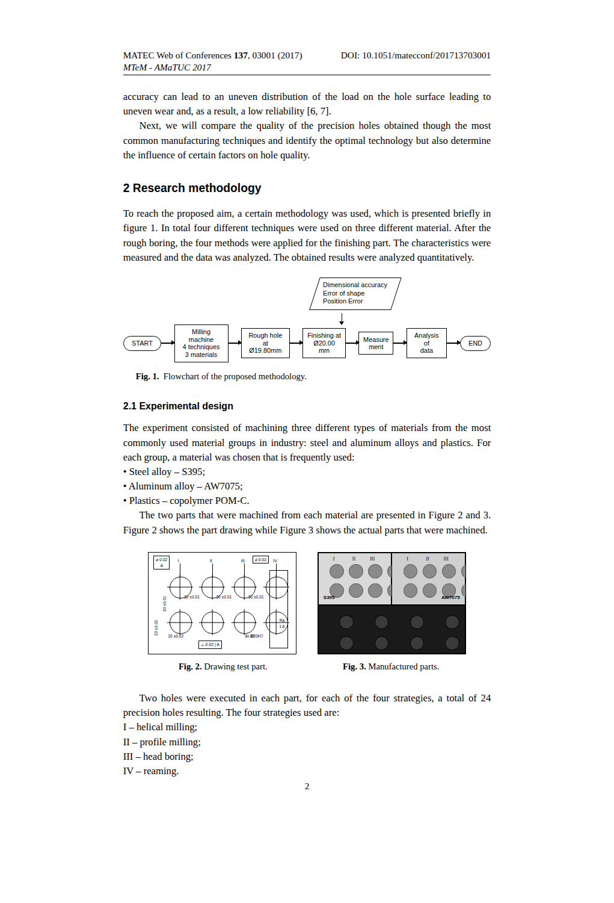MATEC Web of Conferences 137, 03001 (2017)
MTeM - AMaTUC 2017
DOI: 10.1051/matecconf/201713703001
accuracy can lead to an uneven distribution of the load on the hole surface leading to uneven wear and, as a result, a low reliability [6, 7].
Next, we will compare the quality of the precision holes obtained though the most common manufacturing techniques and identify the optimal technology but also determine the influence of certain factors on hole quality.
2 Research methodology
To reach the proposed aim, a certain methodology was used, which is presented briefly in figure 1. In total four different techniques were used on three different material. After the rough boring, the four methods were applied for the finishing part. The characteristics were measured and the data was analyzed. The obtained results were analyzed quantitatively.
Dimensional accuracy
Error of shape
Position Error
START
Milling machine
4 techniques
3 materials
Rough hole
at Ø19.80mm
Finishing at
Ø20.00 mm
Measure
ment
Analysis of
data
END
Fig. 1. Flowchart of the proposed methodology.
2.1 Experimental design
The experiment consisted of machining three different types of materials from the most commonly used material groups in industry: steel and aluminum alloys and plastics. For each group, a material was chosen that is frequently used:
• Steel alloy – S395;
• Aluminum alloy – AW7075;
• Plastics – copolymer POM-C.
The two parts that were machined from each material are presented in Figure 2 and 3. Figure 2 shows the part drawing while Figure 3 shows the actual parts that were machined.
⌀ 0.02
A
⌀ 0.02
⊥ 0.02 | A
I
II
III
IV
30 ±0.01
30 ±0.01
30 ±0.01
30 ±0.01
20 ±0.02
20 ±0.02
8x Ø20H7
30
Ra
1.6
I
II
III
IV
S395
I
II
III
IV
AW7075
Fig. 2. Drawing test part.
Fig. 3. Manufactured parts.
Two holes were executed in each part, for each of the four strategies, a total of 24 precision holes resulting. The four strategies used are:
I – helical milling;
II – profile milling;
III – head boring;
IV – reaming.
2